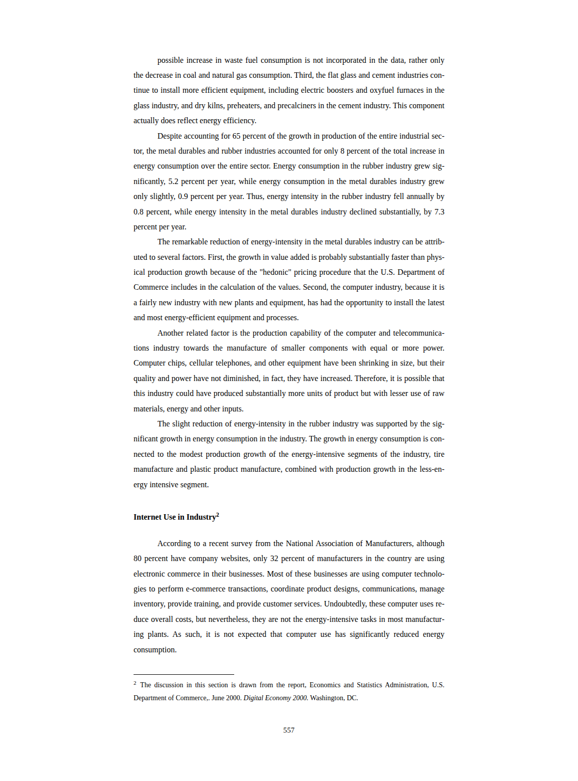possible increase in waste fuel consumption is not incorporated in the data, rather only the decrease in coal and natural gas consumption. Third, the flat glass and cement industries continue to install more efficient equipment, including electric boosters and oxyfuel furnaces in the glass industry, and dry kilns, preheaters, and precalciners in the cement industry. This component actually does reflect energy efficiency.
Despite accounting for 65 percent of the growth in production of the entire industrial sector, the metal durables and rubber industries accounted for only 8 percent of the total increase in energy consumption over the entire sector. Energy consumption in the rubber industry grew significantly, 5.2 percent per year, while energy consumption in the metal durables industry grew only slightly, 0.9 percent per year. Thus, energy intensity in the rubber industry fell annually by 0.8 percent, while energy intensity in the metal durables industry declined substantially, by 7.3 percent per year.
The remarkable reduction of energy-intensity in the metal durables industry can be attributed to several factors. First, the growth in value added is probably substantially faster than physical production growth because of the "hedonic" pricing procedure that the U.S. Department of Commerce includes in the calculation of the values. Second, the computer industry, because it is a fairly new industry with new plants and equipment, has had the opportunity to install the latest and most energy-efficient equipment and processes.
Another related factor is the production capability of the computer and telecommunications industry towards the manufacture of smaller components with equal or more power. Computer chips, cellular telephones, and other equipment have been shrinking in size, but their quality and power have not diminished, in fact, they have increased. Therefore, it is possible that this industry could have produced substantially more units of product but with lesser use of raw materials, energy and other inputs.
The slight reduction of energy-intensity in the rubber industry was supported by the significant growth in energy consumption in the industry. The growth in energy consumption is connected to the modest production growth of the energy-intensive segments of the industry, tire manufacture and plastic product manufacture, combined with production growth in the less-energy intensive segment.
Internet Use in Industry2
According to a recent survey from the National Association of Manufacturers, although 80 percent have company websites, only 32 percent of manufacturers in the country are using electronic commerce in their businesses. Most of these businesses are using computer technologies to perform e-commerce transactions, coordinate product designs, communications, manage inventory, provide training, and provide customer services. Undoubtedly, these computer uses reduce overall costs, but nevertheless, they are not the energy-intensive tasks in most manufacturing plants. As such, it is not expected that computer use has significantly reduced energy consumption.
2 The discussion in this section is drawn from the report, Economics and Statistics Administration, U.S. Department of Commerce,. June 2000. Digital Economy 2000. Washington, DC.
557